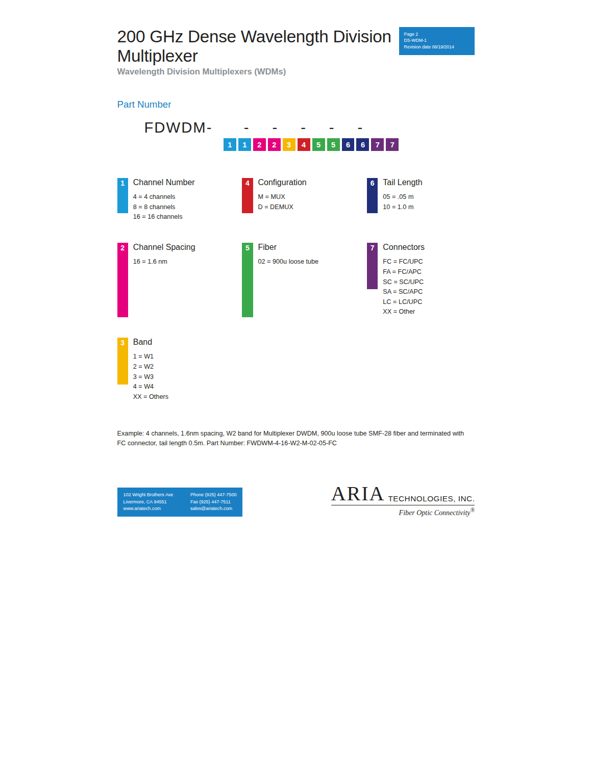200 GHz Dense Wavelength Division Multiplexer
Wavelength Division Multiplexers (WDMs)
Page 2
DS-WDM-1
Revision date 06/19/2014
Part Number
FDWDM- - - - - -
1
1
2
2
3
4
5
5
6
6
7
7
1
Channel Number
4 = 4 channels
8 = 8 channels
16 = 16 channels
4
Configuration
M = MUX
D = DEMUX
6
Tail Length
05 = .05 m
10 = 1.0 m
2
Channel Spacing
16 = 1.6 nm
5
Fiber
02 = 900u loose tube
7
Connectors
FC = FC/UPC
FA = FC/APC
SC = SC/UPC
SA = SC/APC
LC = LC/UPC
XX = Other
3
Band
1 = W1
2 = W2
3 = W3
4 = W4
XX = Others
Example: 4 channels, 1.6nm spacing, W2 band for Multiplexer DWDM, 900u loose tube SMF-28 fiber and terminated with FC connector, tail length 0.5m. Part Number: FWDWM-4-16-W2-M-02-05-FC
102 Wright Brothers Ave
Livermore, CA 94551
www.ariatech.com
Phone (925) 447-7500
Fax (925) 447-7511
sales@ariatech.com
ARIA TECHNOLOGIES, INC.
Fiber Optic Connectivity®